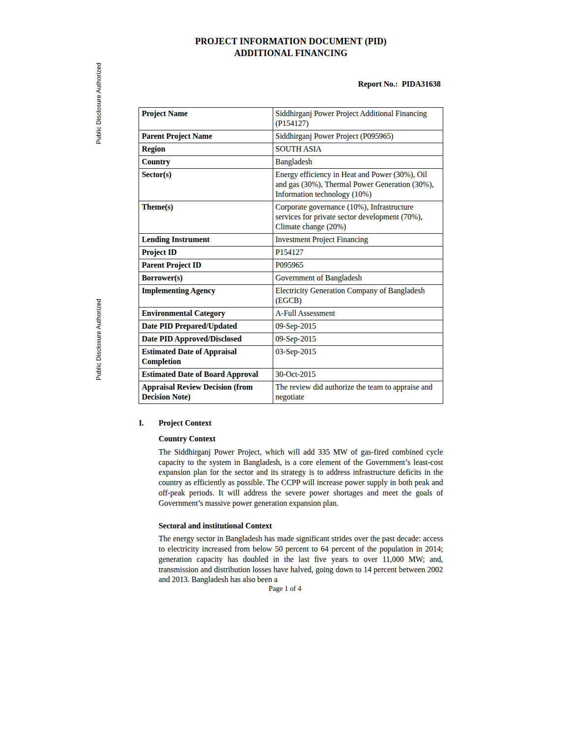Public Disclosure Authorized
Public Disclosure Authorized
PROJECT INFORMATION DOCUMENT (PID)
ADDITIONAL FINANCING
Report No.: PIDA31638
| Project Name | Siddhirganj Power Project Additional Financing (P154127) |
| Parent Project Name | Siddhirganj Power Project (P095965) |
| Region | SOUTH ASIA |
| Country | Bangladesh |
| Sector(s) | Energy efficiency in Heat and Power (30%), Oil and gas (30%), Thermal Power Generation (30%), Information technology (10%) |
| Theme(s) | Corporate governance (10%), Infrastructure services for private sector development (70%), Climate change (20%) |
| Lending Instrument | Investment Project Financing |
| Project ID | P154127 |
| Parent Project ID | P095965 |
| Borrower(s) | Government of Bangladesh |
| Implementing Agency | Electricity Generation Company of Bangladesh (EGCB) |
| Environmental Category | A-Full Assessment |
| Date PID Prepared/Updated | 09-Sep-2015 |
| Date PID Approved/Disclosed | 09-Sep-2015 |
| Estimated Date of Appraisal Completion | 03-Sep-2015 |
| Estimated Date of Board Approval | 30-Oct-2015 |
| Appraisal Review Decision (from Decision Note) | The review did authorize the team to appraise and negotiate |
I. Project Context
Country Context
The Siddhirganj Power Project, which will add 335 MW of gas-fired combined cycle capacity to the system in Bangladesh, is a core element of the Government’s least-cost expansion plan for the sector and its strategy is to address infrastructure deficits in the country as efficiently as possible. The CCPP will increase power supply in both peak and off-peak periods. It will address the severe power shortages and meet the goals of Government’s massive power generation expansion plan.
Sectoral and institutional Context
The energy sector in Bangladesh has made significant strides over the past decade: access to electricity increased from below 50 percent to 64 percent of the population in 2014; generation capacity has doubled in the last five years to over 11,000 MW; and, transmission and distribution losses have halved, going down to 14 percent between 2002 and 2013. Bangladesh has also been a
Page 1 of 4